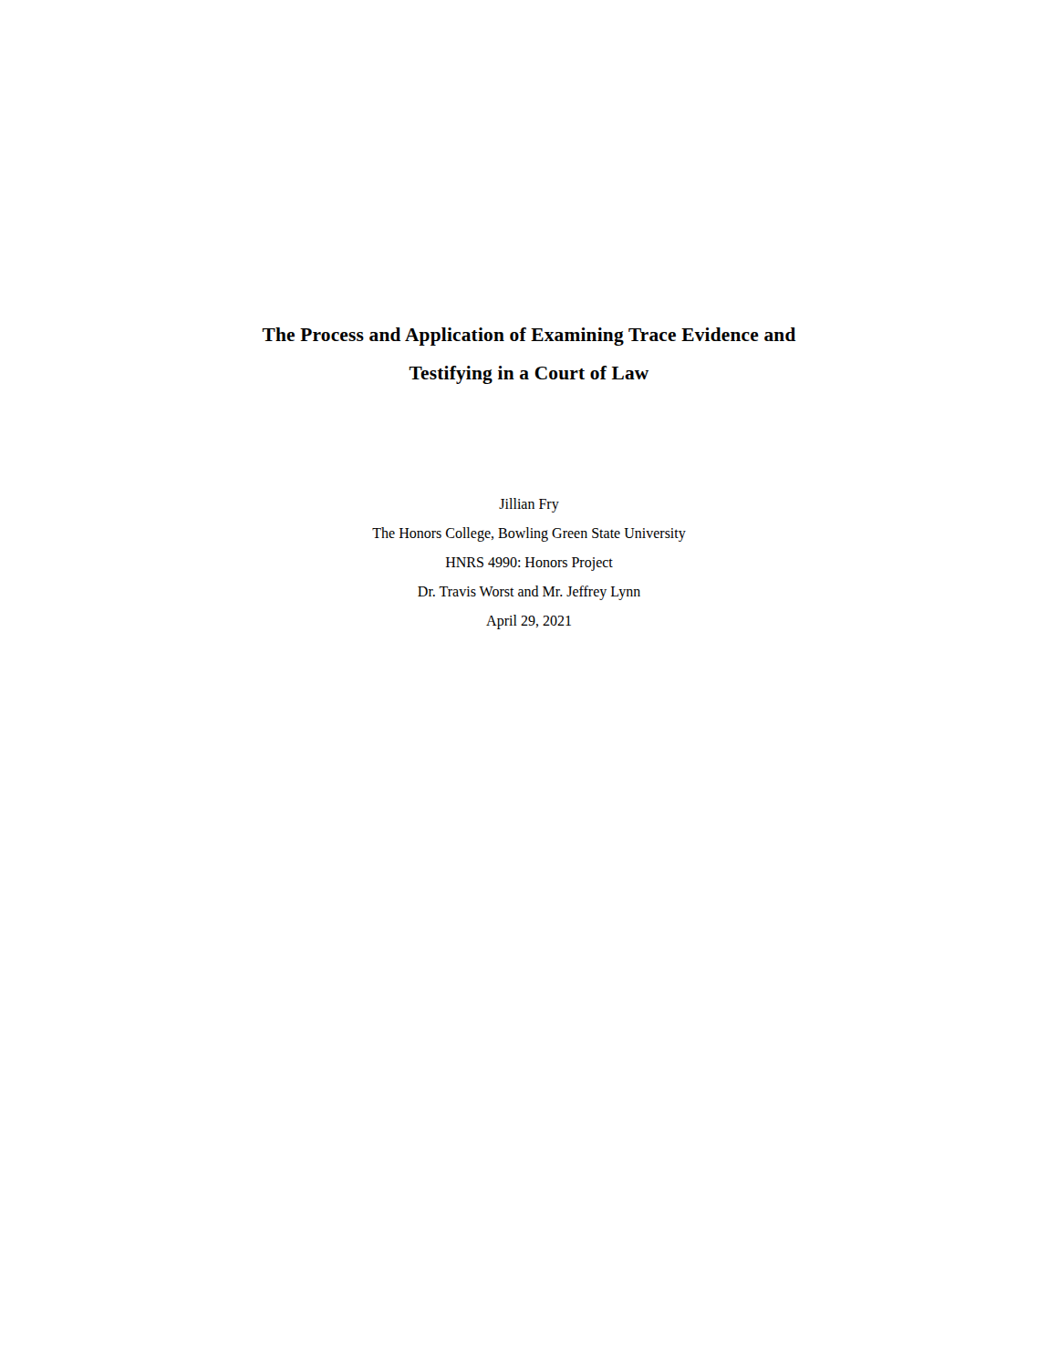The Process and Application of Examining Trace Evidence and Testifying in a Court of Law
Jillian Fry
The Honors College, Bowling Green State University
HNRS 4990: Honors Project
Dr. Travis Worst and Mr. Jeffrey Lynn
April 29, 2021